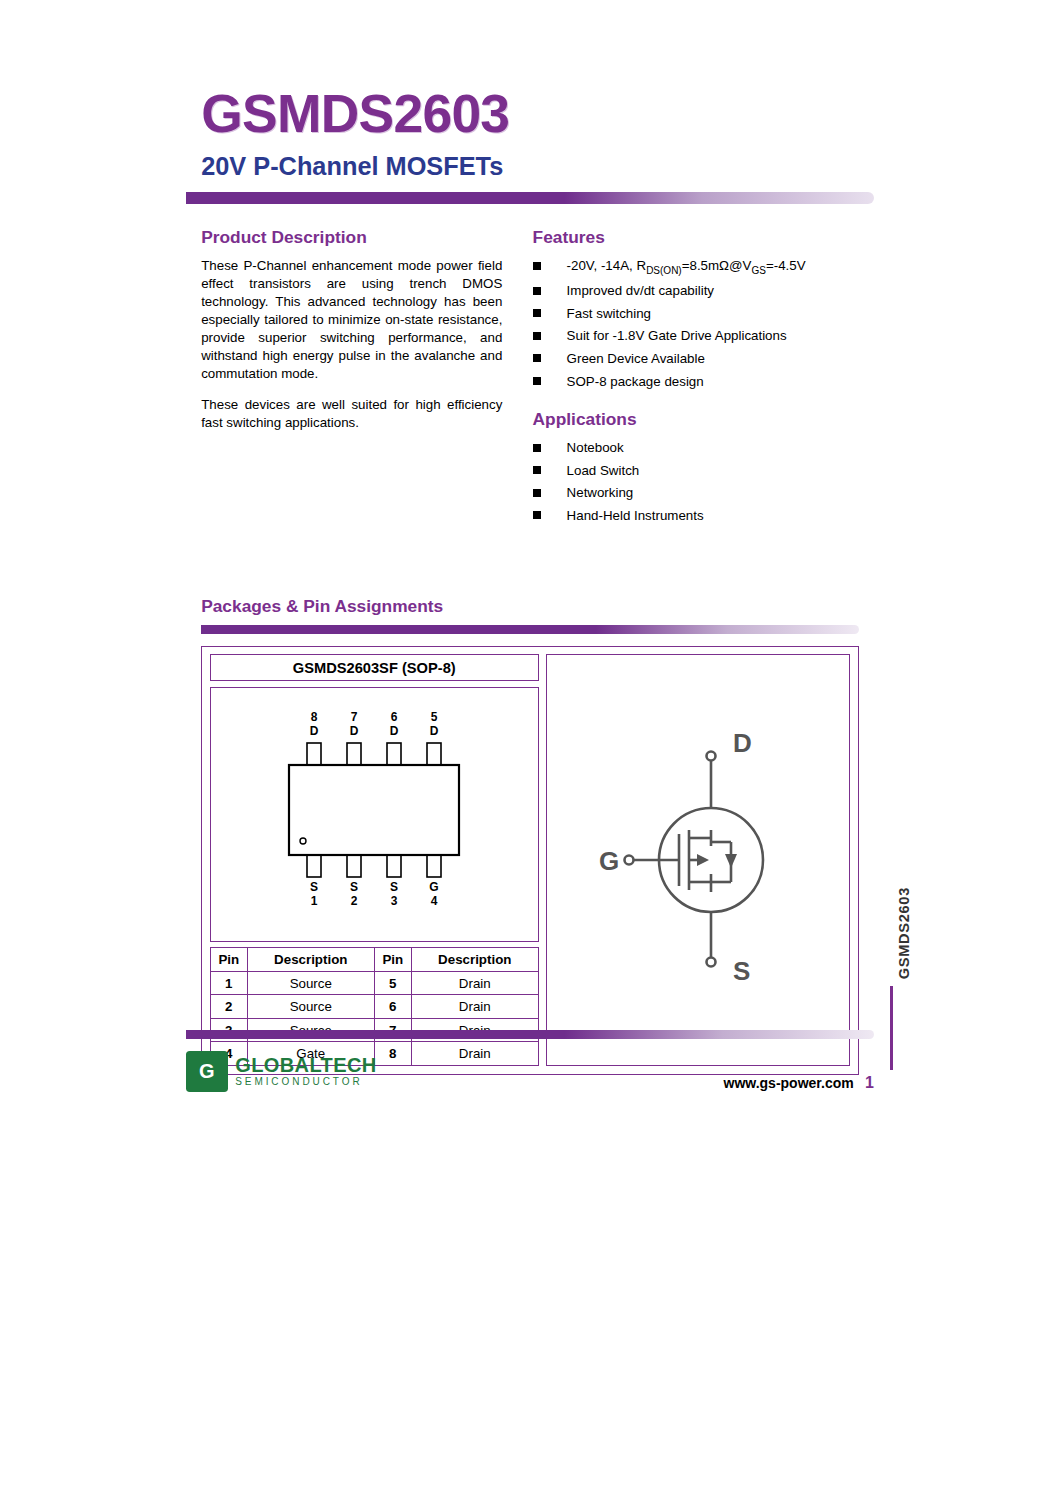GSMDS2603
20V P-Channel MOSFETs
Product Description
These P-Channel enhancement mode power field effect transistors are using trench DMOS technology. This advanced technology has been especially tailored to minimize on-state resistance, provide superior switching performance, and withstand high energy pulse in the avalanche and commutation mode.
These devices are well suited for high efficiency fast switching applications.
Features
-20V, -14A, RDS(ON)=8.5mΩ@VGS=-4.5V
Improved dv/dt capability
Fast switching
Suit for -1.8V Gate Drive Applications
Green Device Available
SOP-8 package design
Applications
Notebook
Load Switch
Networking
Hand-Held Instruments
Packages & Pin Assignments
GSMDS2603SF (SOP-8)
8D 7D 6D 5D S1 S2 S3 G4
| Pin | Description | Pin | Description |
| --- | --- | --- | --- |
| 1 | Source | 5 | Drain |
| 2 | Source | 6 | Drain |
| 3 | Source | 7 | Drain |
| 4 | Gate | 8 | Drain |
D G S
GSMDS2603
G
GLOBALTECH
SEMICONDUCTOR
www.gs-power.com 1